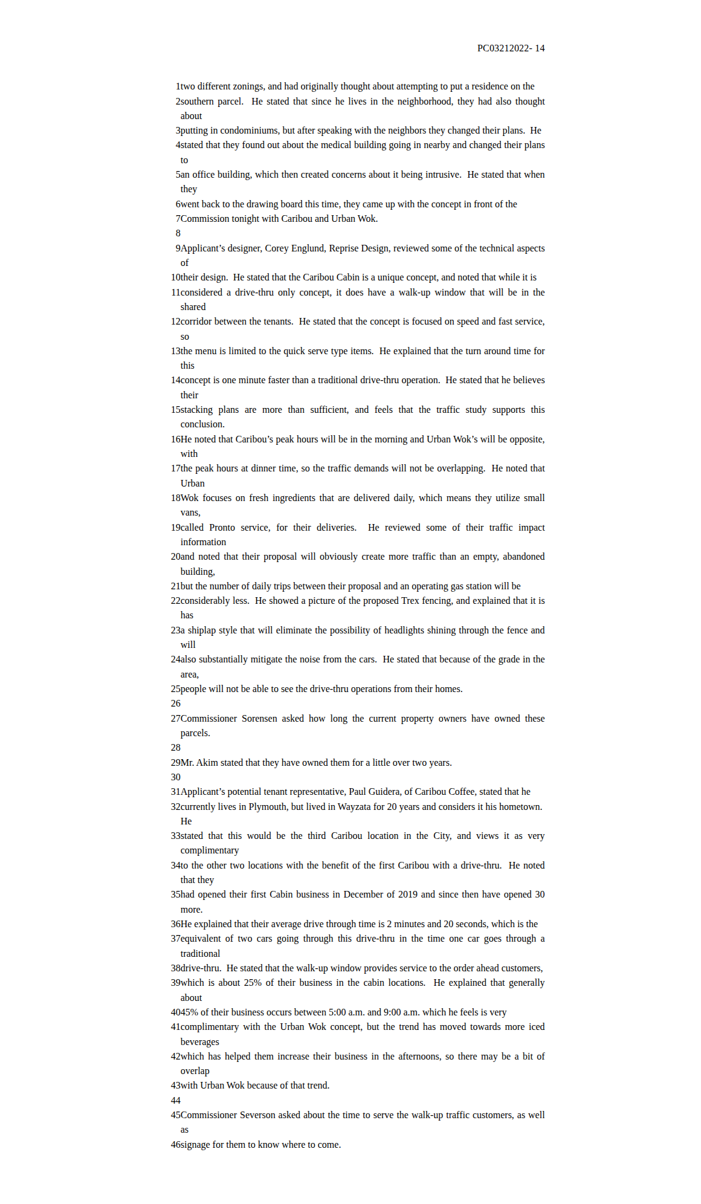PC03212022- 14
| 1 | two different zonings, and had originally thought about attempting to put a residence on the |
| 2 | southern parcel. He stated that since he lives in the neighborhood, they had also thought about |
| 3 | putting in condominiums, but after speaking with the neighbors they changed their plans. He |
| 4 | stated that they found out about the medical building going in nearby and changed their plans to |
| 5 | an office building, which then created concerns about it being intrusive. He stated that when they |
| 6 | went back to the drawing board this time, they came up with the concept in front of the |
| 7 | Commission tonight with Caribou and Urban Wok. |
| 8 | |
| 9 | Applicant’s designer, Corey Englund, Reprise Design, reviewed some of the technical aspects of |
| 10 | their design. He stated that the Caribou Cabin is a unique concept, and noted that while it is |
| 11 | considered a drive-thru only concept, it does have a walk-up window that will be in the shared |
| 12 | corridor between the tenants. He stated that the concept is focused on speed and fast service, so |
| 13 | the menu is limited to the quick serve type items. He explained that the turn around time for this |
| 14 | concept is one minute faster than a traditional drive-thru operation. He stated that he believes their |
| 15 | stacking plans are more than sufficient, and feels that the traffic study supports this conclusion. |
| 16 | He noted that Caribou’s peak hours will be in the morning and Urban Wok’s will be opposite, with |
| 17 | the peak hours at dinner time, so the traffic demands will not be overlapping. He noted that Urban |
| 18 | Wok focuses on fresh ingredients that are delivered daily, which means they utilize small vans, |
| 19 | called Pronto service, for their deliveries. He reviewed some of their traffic impact information |
| 20 | and noted that their proposal will obviously create more traffic than an empty, abandoned building, |
| 21 | but the number of daily trips between their proposal and an operating gas station will be |
| 22 | considerably less. He showed a picture of the proposed Trex fencing, and explained that it is has |
| 23 | a shiplap style that will eliminate the possibility of headlights shining through the fence and will |
| 24 | also substantially mitigate the noise from the cars. He stated that because of the grade in the area, |
| 25 | people will not be able to see the drive-thru operations from their homes. |
| 26 | |
| 27 | Commissioner Sorensen asked how long the current property owners have owned these parcels. |
| 28 | |
| 29 | Mr. Akim stated that they have owned them for a little over two years. |
| 30 | |
| 31 | Applicant’s potential tenant representative, Paul Guidera, of Caribou Coffee, stated that he |
| 32 | currently lives in Plymouth, but lived in Wayzata for 20 years and considers it his hometown. He |
| 33 | stated that this would be the third Caribou location in the City, and views it as very complimentary |
| 34 | to the other two locations with the benefit of the first Caribou with a drive-thru. He noted that they |
| 35 | had opened their first Cabin business in December of 2019 and since then have opened 30 more. |
| 36 | He explained that their average drive through time is 2 minutes and 20 seconds, which is the |
| 37 | equivalent of two cars going through this drive-thru in the time one car goes through a traditional |
| 38 | drive-thru. He stated that the walk-up window provides service to the order ahead customers, |
| 39 | which is about 25% of their business in the cabin locations. He explained that generally about |
| 40 | 45% of their business occurs between 5:00 a.m. and 9:00 a.m. which he feels is very |
| 41 | complimentary with the Urban Wok concept, but the trend has moved towards more iced beverages |
| 42 | which has helped them increase their business in the afternoons, so there may be a bit of overlap |
| 43 | with Urban Wok because of that trend. |
| 44 | |
| 45 | Commissioner Severson asked about the time to serve the walk-up traffic customers, as well as |
| 46 | signage for them to know where to come. |